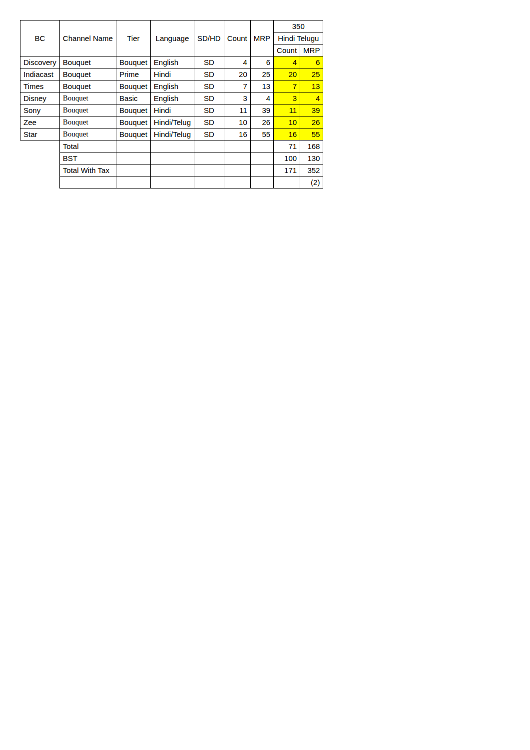| BC | Channel Name | Tier | Language | SD/HD | Count | MRP | 350 |
| --- | --- | --- | --- | --- | --- | --- | --- |
| Hindi Telugu |
| Count | MRP |
| Discovery | Bouquet | Bouquet | English | SD | 4 | 6 | 4 | 6 |
| Indiacast | Bouquet | Prime | Hindi | SD | 20 | 25 | 20 | 25 |
| Times | Bouquet | Bouquet | English | SD | 7 | 13 | 7 | 13 |
| Disney | Bouquet | Basic | English | SD | 3 | 4 | 3 | 4 |
| Sony | Bouquet | Bouquet | Hindi | SD | 11 | 39 | 11 | 39 |
| Zee | Bouquet | Bouquet | Hindi/Telug | SD | 10 | 26 | 10 | 26 |
| Star | Bouquet | Bouquet | Hindi/Telug | SD | 16 | 55 | 16 | 55 |
| | Total | | | | | | 71 | 168 |
| | BST | | | | | | 100 | 130 |
| | Total With Tax | | | | | | 171 | 352 |
| | | | | | | | | (2) |